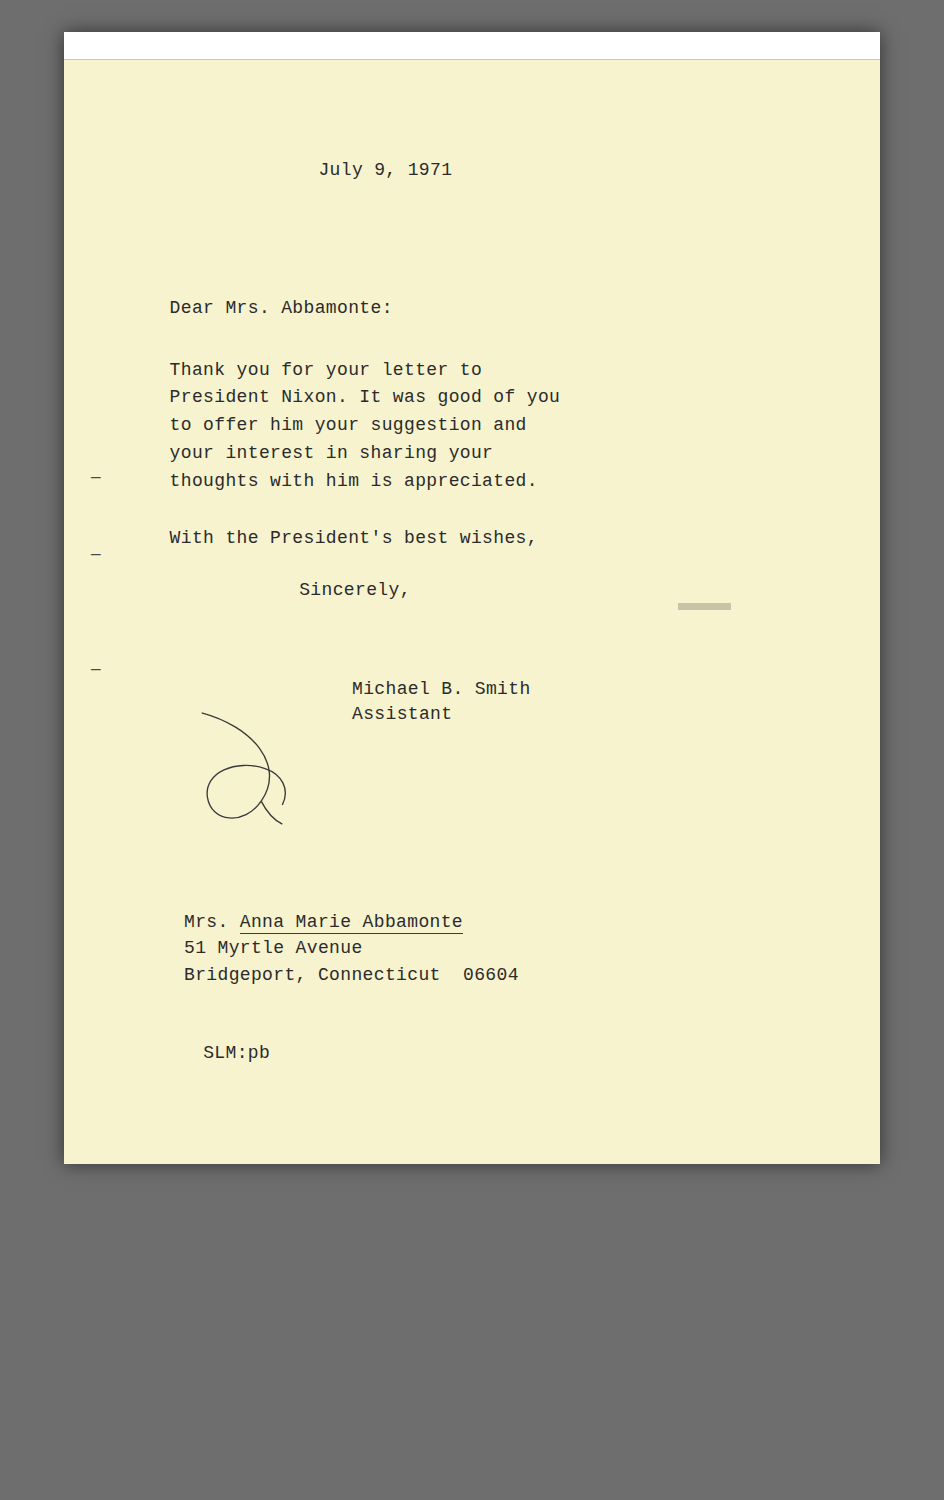July 9, 1971
Dear Mrs. Abbamonte:
Thank you for your letter to President Nixon. It was good of you to offer him your suggestion and your interest in sharing your thoughts with him is appreciated.
With the President's best wishes,
Sincerely,
Michael B. Smith
Assistant
Mrs. Anna Marie Abbamonte
51 Myrtle Avenue
Bridgeport, Connecticut 06604
SLM:pb
—
—
—